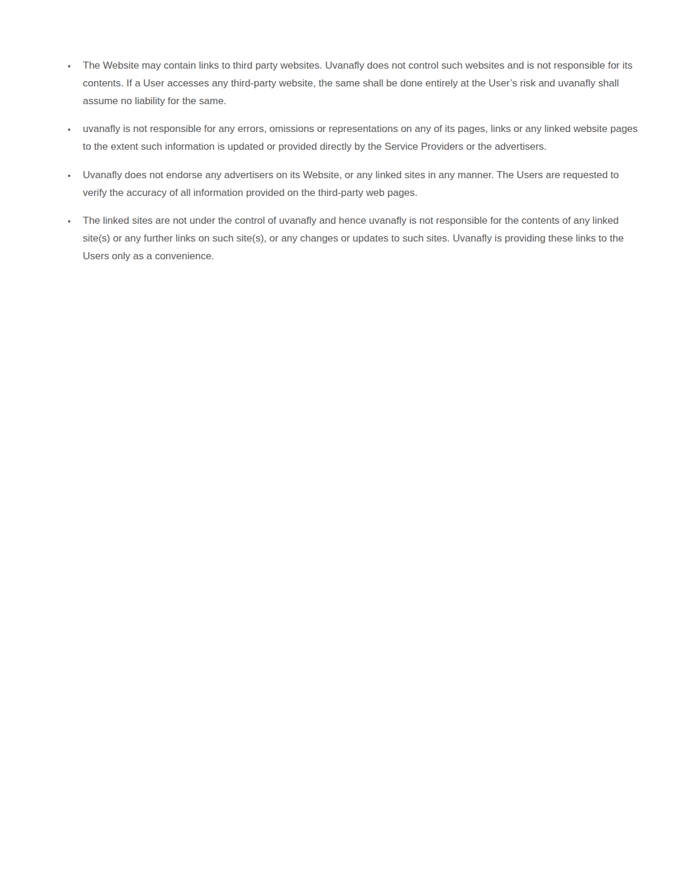The Website may contain links to third party websites. Uvanafly does not control such websites and is not responsible for its contents. If a User accesses any third-party website, the same shall be done entirely at the User’s risk and uvanafly shall assume no liability for the same.
uvanafly is not responsible for any errors, omissions or representations on any of its pages, links or any linked website pages to the extent such information is updated or provided directly by the Service Providers or the advertisers.
Uvanafly does not endorse any advertisers on its Website, or any linked sites in any manner. The Users are requested to verify the accuracy of all information provided on the third-party web pages.
The linked sites are not under the control of uvanafly and hence uvanafly is not responsible for the contents of any linked site(s) or any further links on such site(s), or any changes or updates to such sites. Uvanafly is providing these links to the Users only as a convenience.